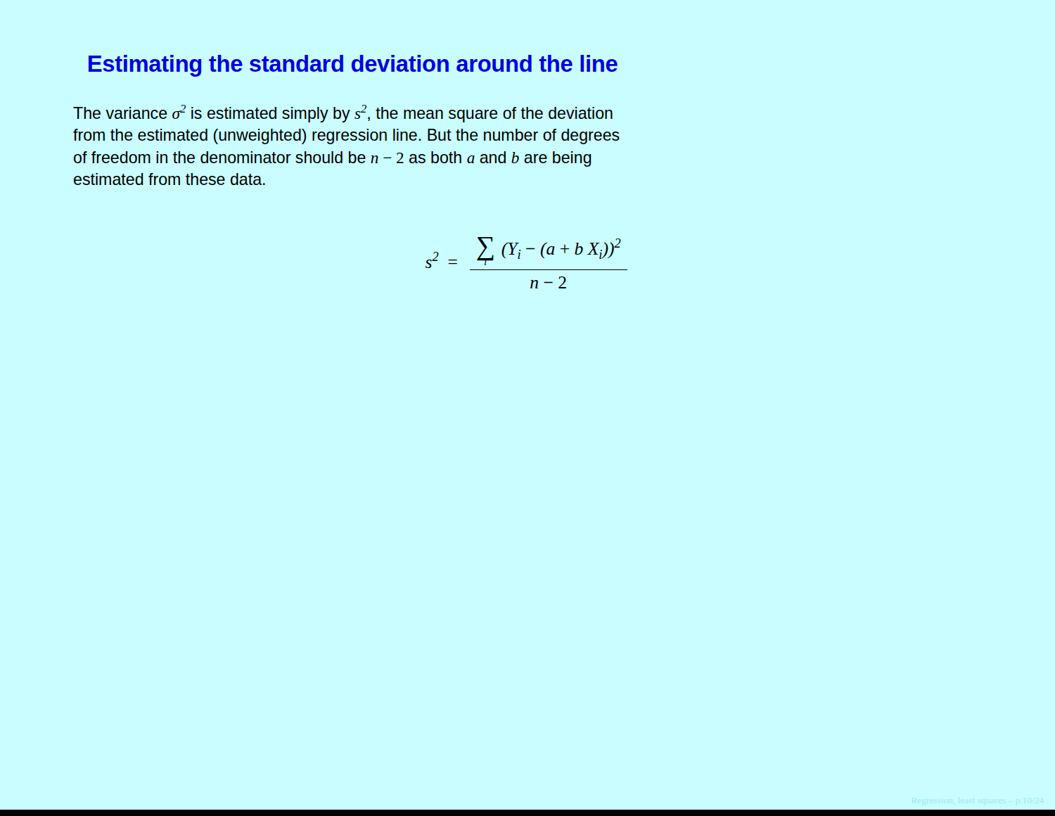Estimating the standard deviation around the line
The variance σ2 is estimated simply by s2, the mean square of the deviation from the estimated (unweighted) regression line. But the number of degrees of freedom in the denominator should be n − 2 as both a and b are being estimated from these data.
s2 = ∑i (Yi − (a + b Xi))2 n − 2
Regression, least squares – p.10/24